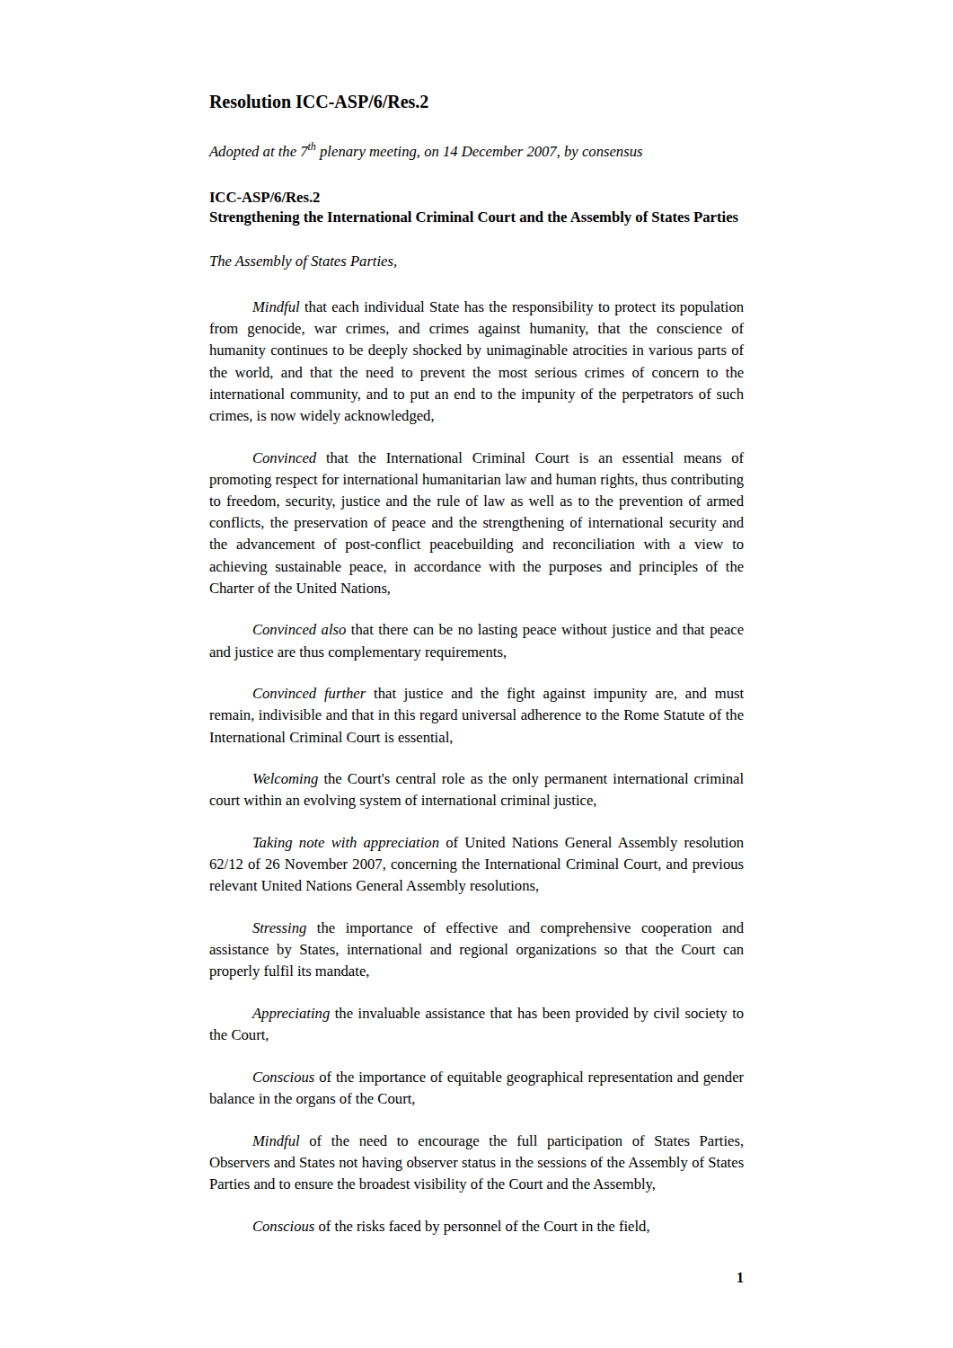Resolution ICC-ASP/6/Res.2
Adopted at the 7th plenary meeting, on 14 December 2007, by consensus
ICC-ASP/6/Res.2
Strengthening the International Criminal Court and the Assembly of States Parties
The Assembly of States Parties,
Mindful that each individual State has the responsibility to protect its population from genocide, war crimes, and crimes against humanity, that the conscience of humanity continues to be deeply shocked by unimaginable atrocities in various parts of the world, and that the need to prevent the most serious crimes of concern to the international community, and to put an end to the impunity of the perpetrators of such crimes, is now widely acknowledged,
Convinced that the International Criminal Court is an essential means of promoting respect for international humanitarian law and human rights, thus contributing to freedom, security, justice and the rule of law as well as to the prevention of armed conflicts, the preservation of peace and the strengthening of international security and the advancement of post-conflict peacebuilding and reconciliation with a view to achieving sustainable peace, in accordance with the purposes and principles of the Charter of the United Nations,
Convinced also that there can be no lasting peace without justice and that peace and justice are thus complementary requirements,
Convinced further that justice and the fight against impunity are, and must remain, indivisible and that in this regard universal adherence to the Rome Statute of the International Criminal Court is essential,
Welcoming the Court's central role as the only permanent international criminal court within an evolving system of international criminal justice,
Taking note with appreciation of United Nations General Assembly resolution 62/12 of 26 November 2007, concerning the International Criminal Court, and previous relevant United Nations General Assembly resolutions,
Stressing the importance of effective and comprehensive cooperation and assistance by States, international and regional organizations so that the Court can properly fulfil its mandate,
Appreciating the invaluable assistance that has been provided by civil society to the Court,
Conscious of the importance of equitable geographical representation and gender balance in the organs of the Court,
Mindful of the need to encourage the full participation of States Parties, Observers and States not having observer status in the sessions of the Assembly of States Parties and to ensure the broadest visibility of the Court and the Assembly,
Conscious of the risks faced by personnel of the Court in the field,
1